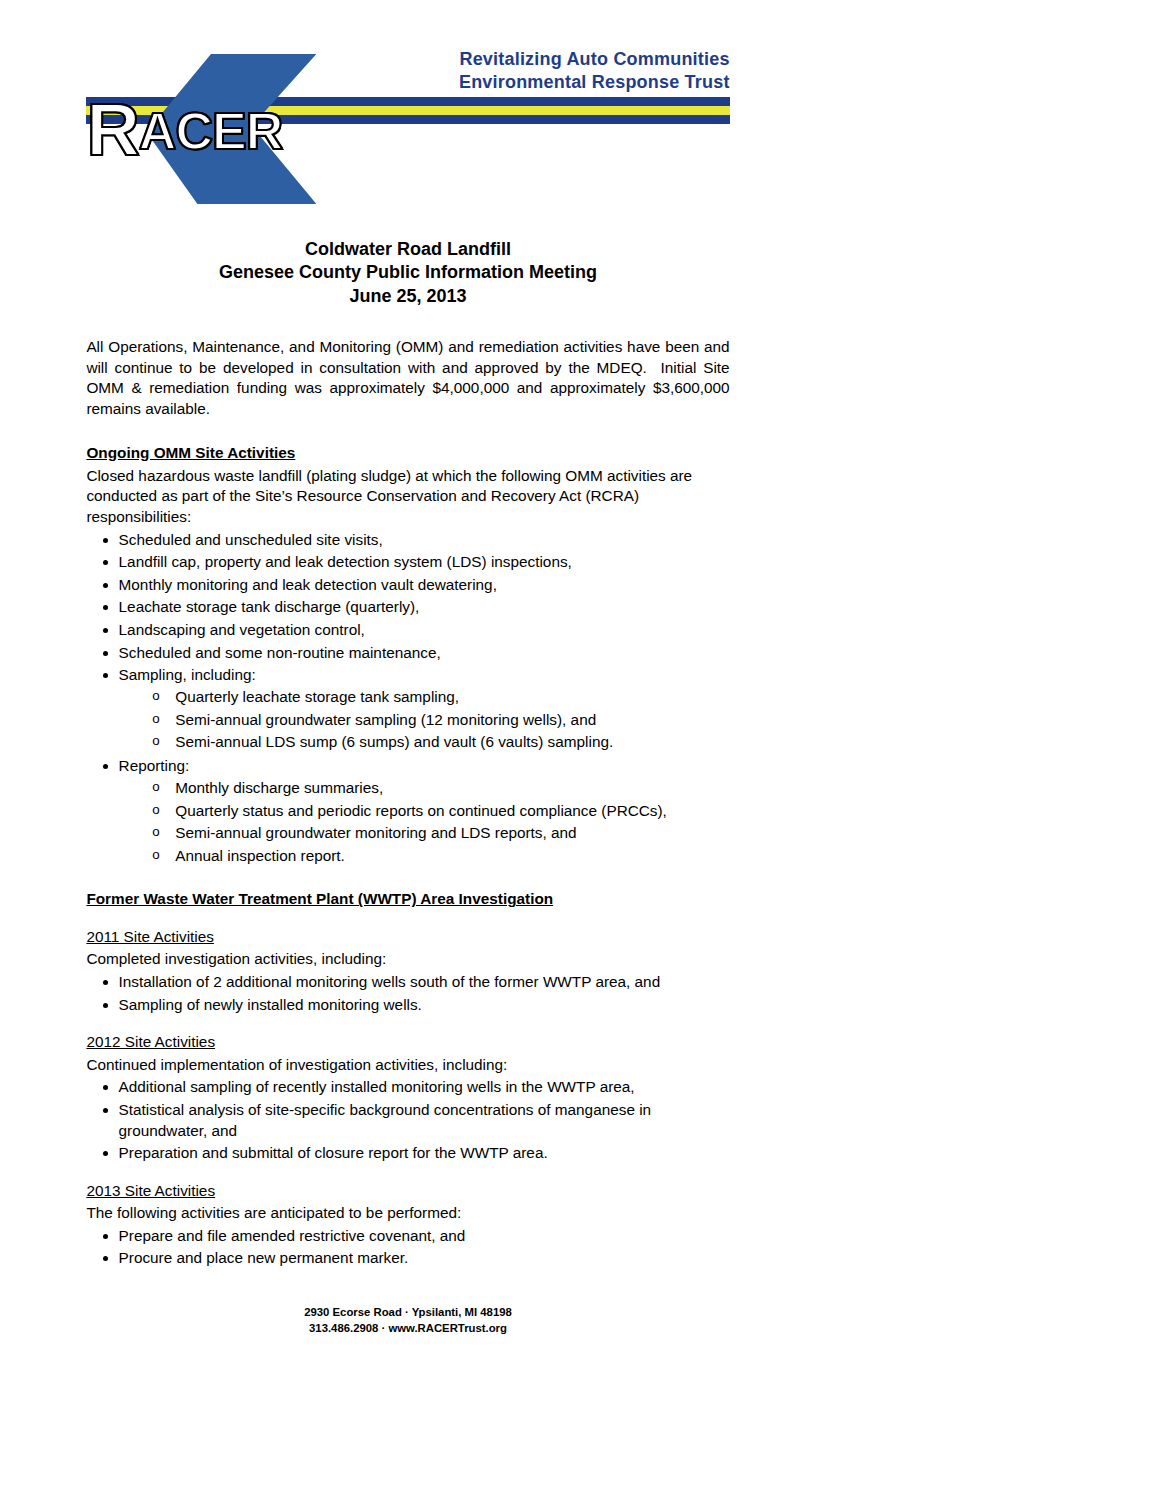Revitalizing Auto Communities
Environmental Response Trust
RACER
Coldwater Road Landfill
Genesee County Public Information Meeting
June 25, 2013
All Operations, Maintenance, and Monitoring (OMM) and remediation activities have been and will continue to be developed in consultation with and approved by the MDEQ. Initial Site OMM & remediation funding was approximately $4,000,000 and approximately $3,600,000 remains available.
Ongoing OMM Site Activities
Closed hazardous waste landfill (plating sludge) at which the following OMM activities are conducted as part of the Site’s Resource Conservation and Recovery Act (RCRA) responsibilities:
Scheduled and unscheduled site visits,
Landfill cap, property and leak detection system (LDS) inspections,
Monthly monitoring and leak detection vault dewatering,
Leachate storage tank discharge (quarterly),
Landscaping and vegetation control,
Scheduled and some non-routine maintenance,
Sampling, including:
Quarterly leachate storage tank sampling,
Semi-annual groundwater sampling (12 monitoring wells), and
Semi-annual LDS sump (6 sumps) and vault (6 vaults) sampling.
Reporting:
Monthly discharge summaries,
Quarterly status and periodic reports on continued compliance (PRCCs),
Semi-annual groundwater monitoring and LDS reports, and
Annual inspection report.
Former Waste Water Treatment Plant (WWTP) Area Investigation
2011 Site Activities
Completed investigation activities, including:
Installation of 2 additional monitoring wells south of the former WWTP area, and
Sampling of newly installed monitoring wells.
2012 Site Activities
Continued implementation of investigation activities, including:
Additional sampling of recently installed monitoring wells in the WWTP area,
Statistical analysis of site-specific background concentrations of manganese in groundwater, and
Preparation and submittal of closure report for the WWTP area.
2013 Site Activities
The following activities are anticipated to be performed:
Prepare and file amended restrictive covenant, and
Procure and place new permanent marker.
2930 Ecorse Road · Ypsilanti, MI 48198
313.486.2908 · www.RACERTrust.org